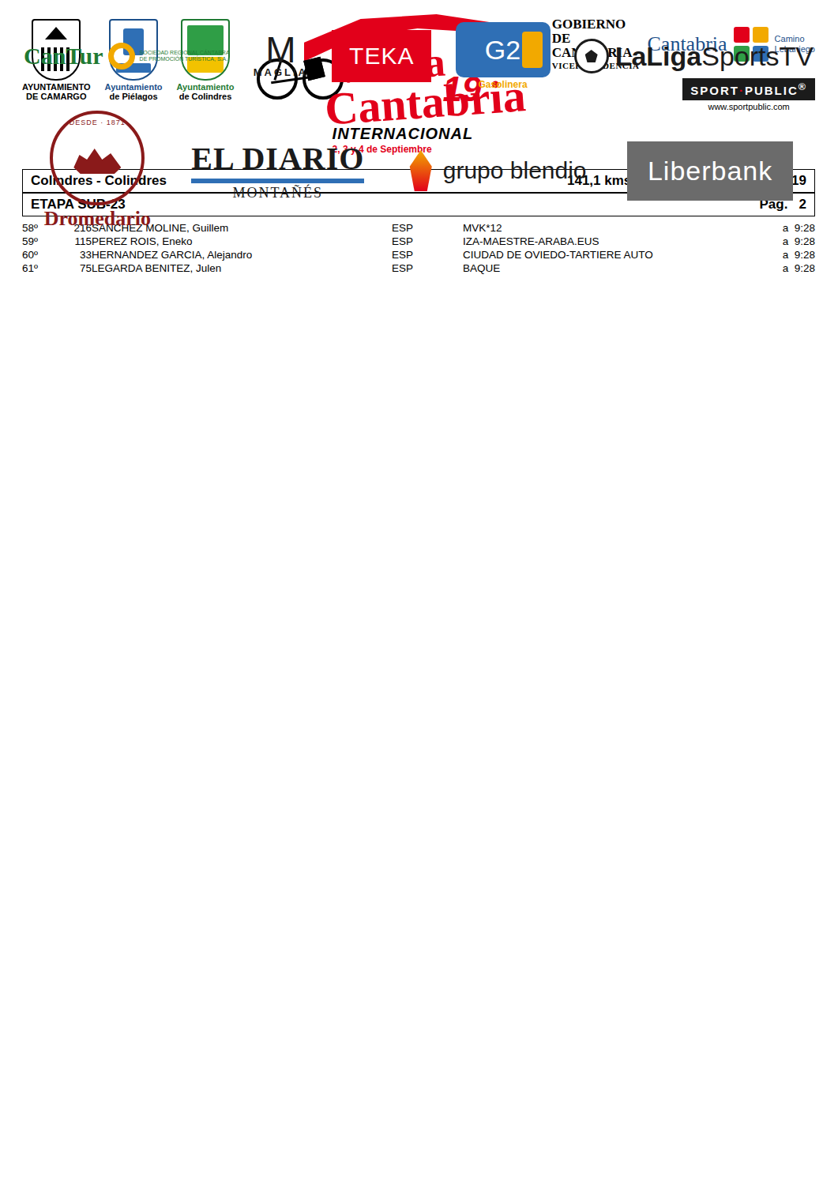AYUNTAMIENTO
DE CAMARGO
Ayuntamiento
de Piélagos
Ayuntamiento
de Colindres
Vuelta a
Cantabria
19
INTERNACIONAL
2, 3 y 4 de Septiembre
GOBIERNO
DE
CANTABRIA
VICEPRESIDENCIA
Cantabria
Camino
Lebaniego
SPORT·PUBLIC®
www.sportpublic.com
Colindres - Colindres
141,1 kms.
04/09/2019
ETAPA SUB-23
Pag. 2
| 58º | 216 | SANCHEZ MOLINE, Guillem | ESP | MVK*12 | a 9:28 |
| 59º | 115 | PEREZ ROIS, Eneko | ESP | IZA-MAESTRE-ARABA.EUS | a 9:28 |
| 60º | 33 | HERNANDEZ GARCIA, Alejandro | ESP | CIUDAD DE OVIEDO-TARTIERE AUTO | a 9:28 |
| 61º | 75 | LEGARDA BENITEZ, Julen | ESP | BAQUE | a 9:28 |
CanTur
SOCIEDAD REGIONAL CÁNTABRA
DE PROMOCIÓN TURÍSTICA, S.A.
M
MAGLIA
TEKA
G2
Gasolinera
LaLigaSportsTV
DESDE · 1871
Dromedario
EL DIARIO
MONTAÑÉS
grupo blendio
Liberbank